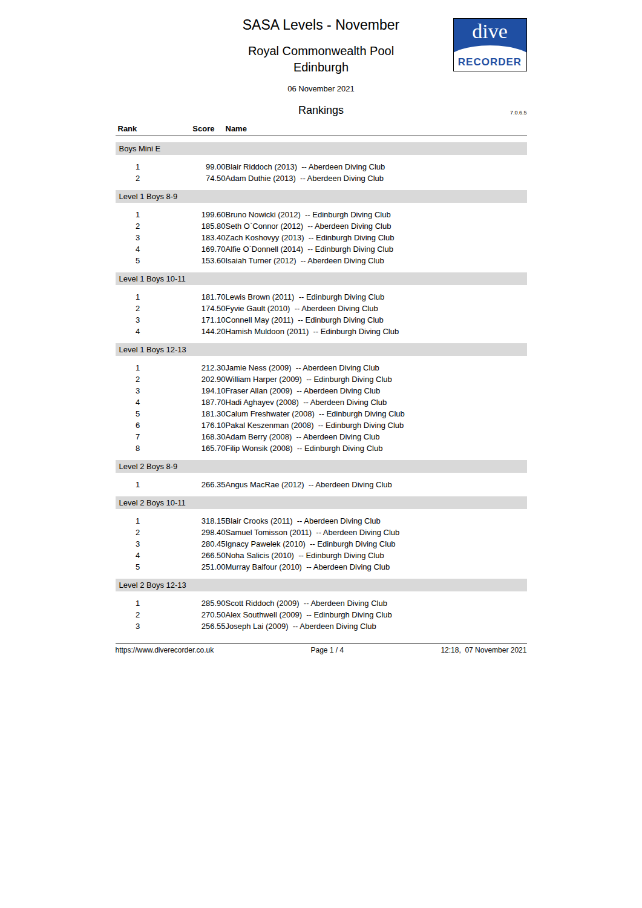dive
RECORDER
SASA Levels - November
Royal Commonwealth Pool
Edinburgh
06 November 2021
Rankings
7.0.6.5
| Rank | Score | Name |
| --- | --- | --- |
| Boys Mini E |
| 1 | 99.00 | Blair Riddoch (2013) -- Aberdeen Diving Club |
| 2 | 74.50 | Adam Duthie (2013) -- Aberdeen Diving Club |
| Level 1 Boys 8-9 |
| 1 | 199.60 | Bruno Nowicki (2012) -- Edinburgh Diving Club |
| 2 | 185.80 | Seth O`Connor (2012) -- Aberdeen Diving Club |
| 3 | 183.40 | Zach Koshovyy (2013) -- Edinburgh Diving Club |
| 4 | 169.70 | Alfie O`Donnell (2014) -- Edinburgh Diving Club |
| 5 | 153.60 | Isaiah Turner (2012) -- Aberdeen Diving Club |
| Level 1 Boys 10-11 |
| 1 | 181.70 | Lewis Brown (2011) -- Edinburgh Diving Club |
| 2 | 174.50 | Fyvie Gault (2010) -- Aberdeen Diving Club |
| 3 | 171.10 | Connell May (2011) -- Edinburgh Diving Club |
| 4 | 144.20 | Hamish Muldoon (2011) -- Edinburgh Diving Club |
| Level 1 Boys 12-13 |
| 1 | 212.30 | Jamie Ness (2009) -- Aberdeen Diving Club |
| 2 | 202.90 | William Harper (2009) -- Edinburgh Diving Club |
| 3 | 194.10 | Fraser Allan (2009) -- Aberdeen Diving Club |
| 4 | 187.70 | Hadi Aghayev (2008) -- Aberdeen Diving Club |
| 5 | 181.30 | Calum Freshwater (2008) -- Edinburgh Diving Club |
| 6 | 176.10 | Pakal Keszenman (2008) -- Edinburgh Diving Club |
| 7 | 168.30 | Adam Berry (2008) -- Aberdeen Diving Club |
| 8 | 165.70 | Filip Wonsik (2008) -- Edinburgh Diving Club |
| Level 2 Boys 8-9 |
| 1 | 266.35 | Angus MacRae (2012) -- Aberdeen Diving Club |
| Level 2 Boys 10-11 |
| 1 | 318.15 | Blair Crooks (2011) -- Aberdeen Diving Club |
| 2 | 298.40 | Samuel Tomisson (2011) -- Aberdeen Diving Club |
| 3 | 280.45 | Ignacy Pawelek (2010) -- Edinburgh Diving Club |
| 4 | 266.50 | Noha Salicis (2010) -- Edinburgh Diving Club |
| 5 | 251.00 | Murray Balfour (2010) -- Aberdeen Diving Club |
| Level 2 Boys 12-13 |
| 1 | 285.90 | Scott Riddoch (2009) -- Aberdeen Diving Club |
| 2 | 270.50 | Alex Southwell (2009) -- Edinburgh Diving Club |
| 3 | 256.55 | Joseph Lai (2009) -- Aberdeen Diving Club |
https://www.diverecorder.co.uk Page 1 / 4 12:18, 07 November 2021